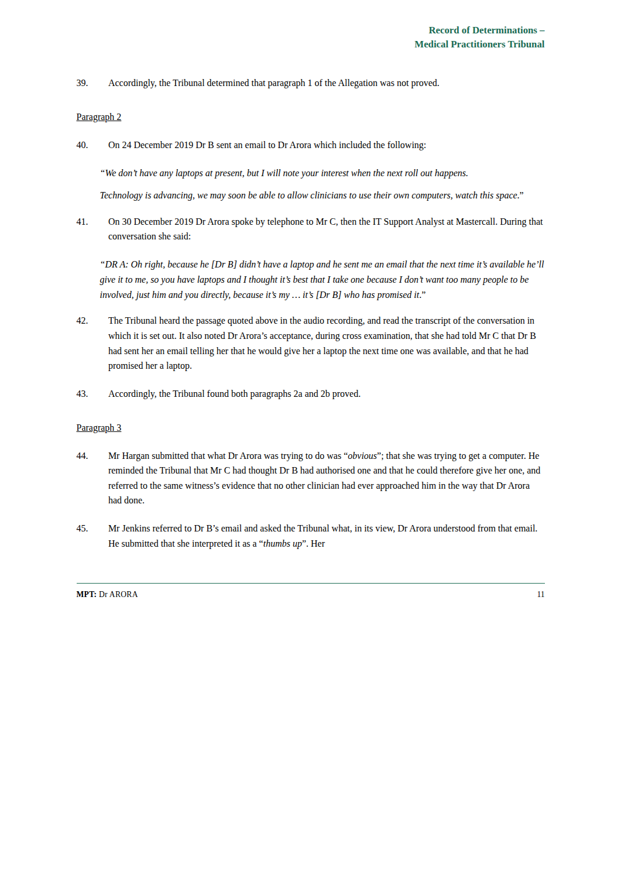Record of Determinations –
Medical Practitioners Tribunal
39.
Accordingly, the Tribunal determined that paragraph 1 of the Allegation was not proved.
Paragraph 2
40.
On 24 December 2019 Dr B sent an email to Dr Arora which included the following:
“We don’t have any laptops at present, but I will note your interest when the next roll out happens.
Technology is advancing, we may soon be able to allow clinicians to use their own computers, watch this space.”
41.
On 30 December 2019 Dr Arora spoke by telephone to Mr C, then the IT Support Analyst at Mastercall. During that conversation she said:
“DR A: Oh right, because he [Dr B] didn’t have a laptop and he sent me an email that the next time it’s available he’ll give it to me, so you have laptops and I thought it’s best that I take one because I don’t want too many people to be involved, just him and you directly, because it’s my … it’s [Dr B] who has promised it.”
42.
The Tribunal heard the passage quoted above in the audio recording, and read the transcript of the conversation in which it is set out. It also noted Dr Arora’s acceptance, during cross examination, that she had told Mr C that Dr B had sent her an email telling her that he would give her a laptop the next time one was available, and that he had promised her a laptop.
43.
Accordingly, the Tribunal found both paragraphs 2a and 2b proved.
Paragraph 3
44.
Mr Hargan submitted that what Dr Arora was trying to do was “obvious”; that she was trying to get a computer. He reminded the Tribunal that Mr C had thought Dr B had authorised one and that he could therefore give her one, and referred to the same witness’s evidence that no other clinician had ever approached him in the way that Dr Arora had done.
45.
Mr Jenkins referred to Dr B’s email and asked the Tribunal what, in its view, Dr Arora understood from that email. He submitted that she interpreted it as a “thumbs up”. Her
MPT: Dr ARORA
11